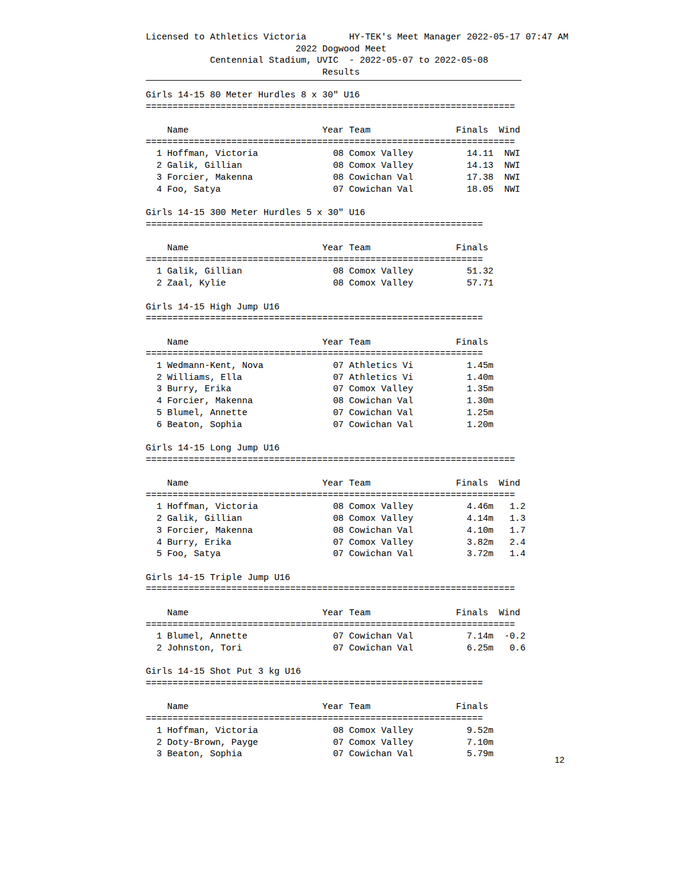Licensed to Athletics Victoria        HY-TEK's Meet Manager 2022-05-17 07:47 AM
                            2022 Dogwood Meet
            Centennial Stadium, UVIC  - 2022-05-07 to 2022-05-08
                                 Results
Girls 14-15 80 Meter Hurdles 8 x 30" U16
=====================================================================

    Name                         Year Team                Finals  Wind
=====================================================================
  1 Hoffman, Victoria              08 Comox Valley          14.11  NWI
  2 Galik, Gillian                 08 Comox Valley          14.13  NWI
  3 Forcier, Makenna               08 Cowichan Val          17.38  NWI
  4 Foo, Satya                     07 Cowichan Val          18.05  NWI

Girls 14-15 300 Meter Hurdles 5 x 30" U16
===============================================================

    Name                         Year Team                Finals
===============================================================
  1 Galik, Gillian                 08 Comox Valley          51.32
  2 Zaal, Kylie                    08 Comox Valley          57.71

Girls 14-15 High Jump U16
===============================================================

    Name                         Year Team                Finals
===============================================================
  1 Wedmann-Kent, Nova             07 Athletics Vi          1.45m
  2 Williams, Ella                 07 Athletics Vi          1.40m
  3 Burry, Erika                   07 Comox Valley          1.35m
  4 Forcier, Makenna               08 Cowichan Val          1.30m
  5 Blumel, Annette                07 Cowichan Val          1.25m
  6 Beaton, Sophia                 07 Cowichan Val          1.20m

Girls 14-15 Long Jump U16
=====================================================================

    Name                         Year Team                Finals  Wind
=====================================================================
  1 Hoffman, Victoria              08 Comox Valley          4.46m   1.2
  2 Galik, Gillian                 08 Comox Valley          4.14m   1.3
  3 Forcier, Makenna               08 Cowichan Val          4.10m   1.7
  4 Burry, Erika                   07 Comox Valley          3.82m   2.4
  5 Foo, Satya                     07 Cowichan Val          3.72m   1.4

Girls 14-15 Triple Jump U16
=====================================================================

    Name                         Year Team                Finals  Wind
=====================================================================
  1 Blumel, Annette                07 Cowichan Val          7.14m  -0.2
  2 Johnston, Tori                 07 Cowichan Val          6.25m   0.6

Girls 14-15 Shot Put 3 kg U16
===============================================================

    Name                         Year Team                Finals
===============================================================
  1 Hoffman, Victoria              08 Comox Valley          9.52m
  2 Doty-Brown, Payge              07 Comox Valley          7.10m
  3 Beaton, Sophia                 07 Cowichan Val          5.79m
12